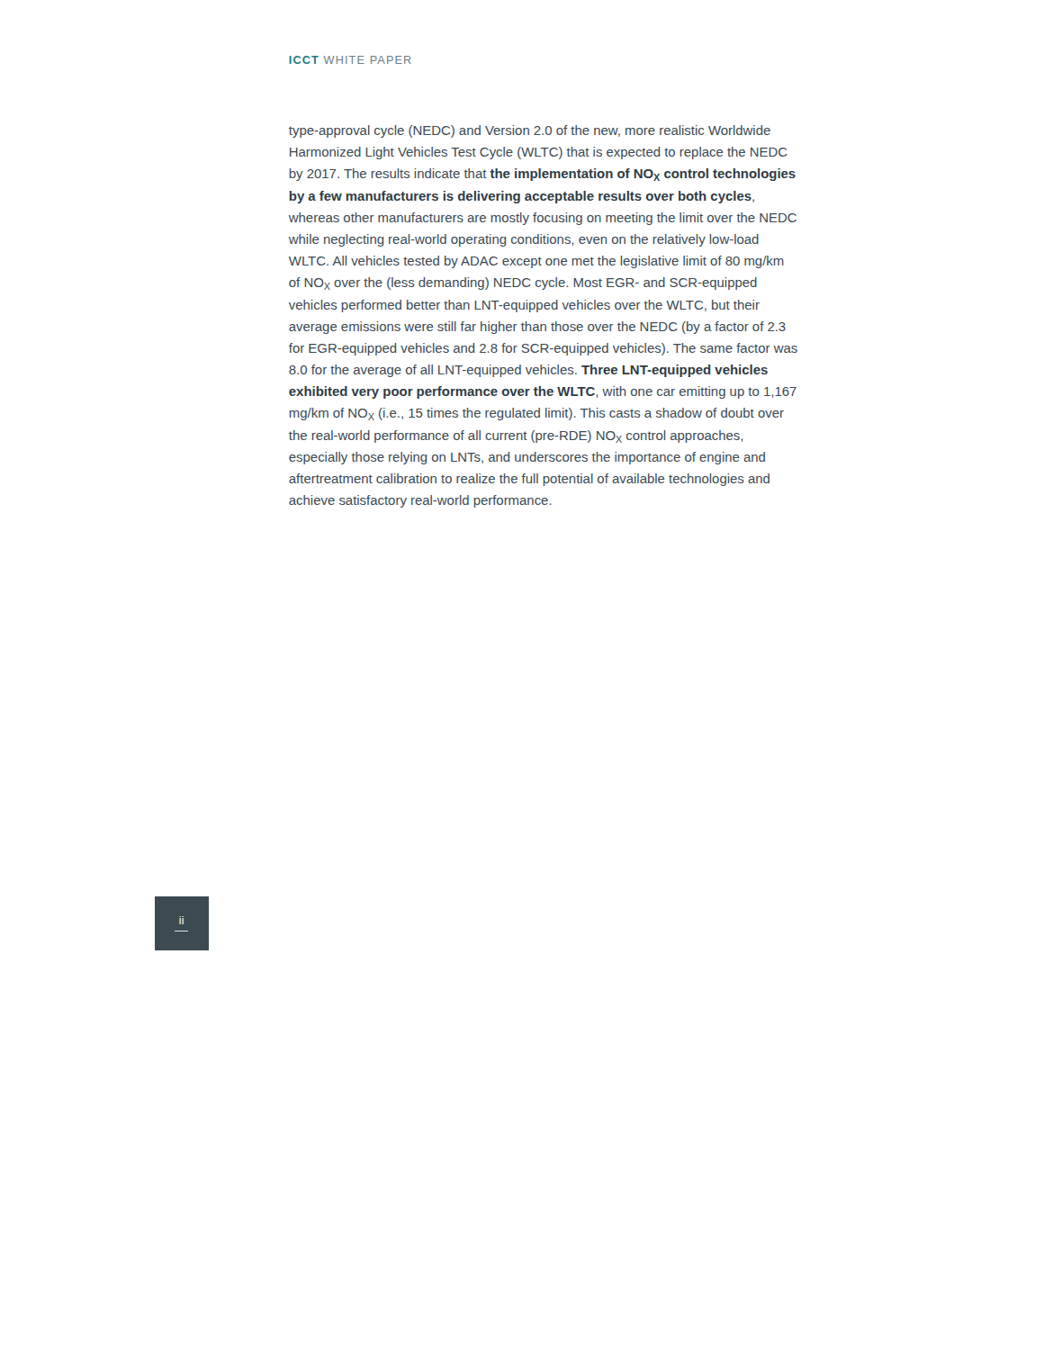ICCT WHITE PAPER
type-approval cycle (NEDC) and Version 2.0 of the new, more realistic Worldwide Harmonized Light Vehicles Test Cycle (WLTC) that is expected to replace the NEDC by 2017. The results indicate that the implementation of NOX control technologies by a few manufacturers is delivering acceptable results over both cycles, whereas other manufacturers are mostly focusing on meeting the limit over the NEDC while neglecting real-world operating conditions, even on the relatively low-load WLTC. All vehicles tested by ADAC except one met the legislative limit of 80 mg/km of NOX over the (less demanding) NEDC cycle. Most EGR- and SCR-equipped vehicles performed better than LNT-equipped vehicles over the WLTC, but their average emissions were still far higher than those over the NEDC (by a factor of 2.3 for EGR-equipped vehicles and 2.8 for SCR-equipped vehicles). The same factor was 8.0 for the average of all LNT-equipped vehicles. Three LNT-equipped vehicles exhibited very poor performance over the WLTC, with one car emitting up to 1,167 mg/km of NOX (i.e., 15 times the regulated limit). This casts a shadow of doubt over the real-world performance of all current (pre-RDE) NOX control approaches, especially those relying on LNTs, and underscores the importance of engine and aftertreatment calibration to realize the full potential of available technologies and achieve satisfactory real-world performance.
ii